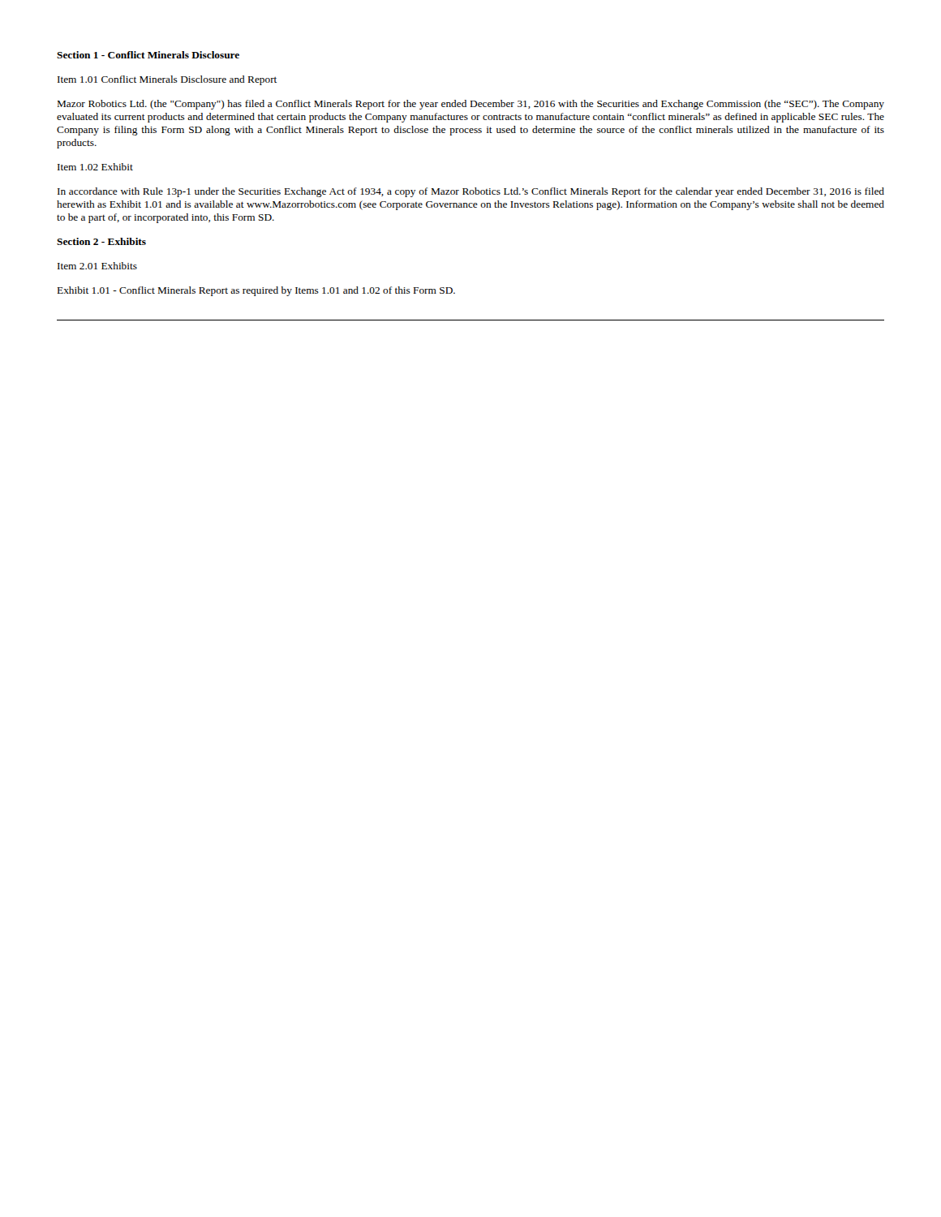Section 1 - Conflict Minerals Disclosure
Item 1.01 Conflict Minerals Disclosure and Report
Mazor Robotics Ltd. (the "Company") has filed a Conflict Minerals Report for the year ended December 31, 2016 with the Securities and Exchange Commission (the “SEC”). The Company evaluated its current products and determined that certain products the Company manufactures or contracts to manufacture contain “conflict minerals” as defined in applicable SEC rules. The Company is filing this Form SD along with a Conflict Minerals Report to disclose the process it used to determine the source of the conflict minerals utilized in the manufacture of its products.
Item 1.02 Exhibit
In accordance with Rule 13p-1 under the Securities Exchange Act of 1934, a copy of Mazor Robotics Ltd.’s Conflict Minerals Report for the calendar year ended December 31, 2016 is filed herewith as Exhibit 1.01 and is available at www.Mazorrobotics.com (see Corporate Governance on the Investors Relations page). Information on the Company’s website shall not be deemed to be a part of, or incorporated into, this Form SD.
Section 2 - Exhibits
Item 2.01 Exhibits
Exhibit 1.01 - Conflict Minerals Report as required by Items 1.01 and 1.02 of this Form SD.